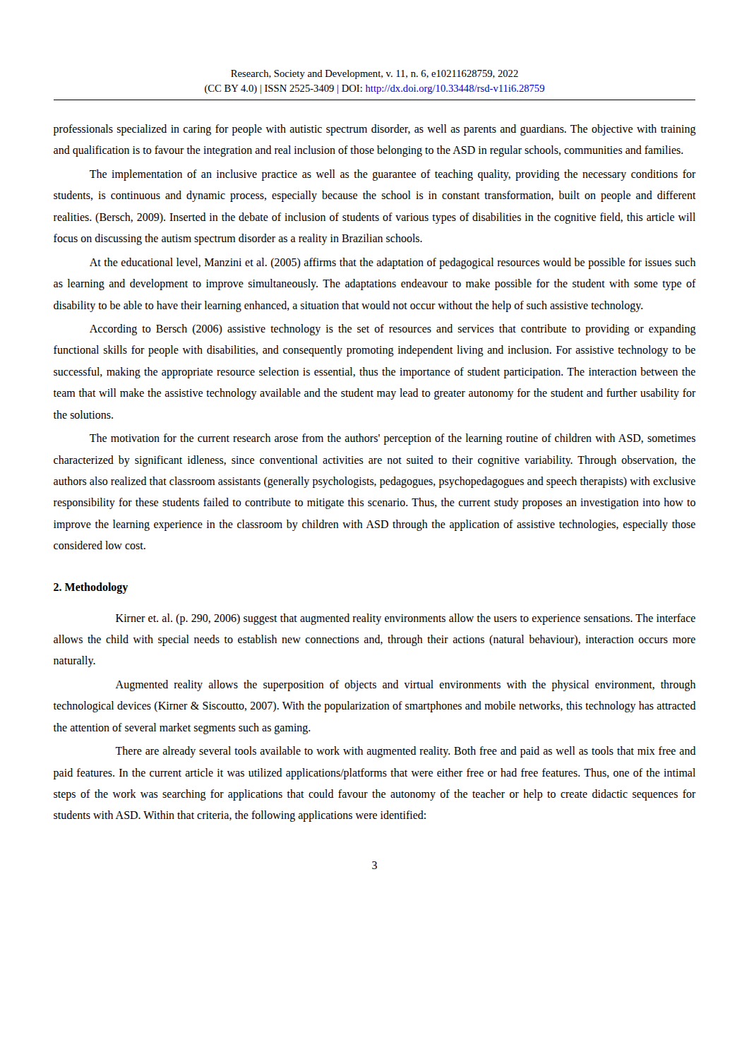Research, Society and Development, v. 11, n. 6, e10211628759, 2022 (CC BY 4.0) | ISSN 2525-3409 | DOI: http://dx.doi.org/10.33448/rsd-v11i6.28759
professionals specialized in caring for people with autistic spectrum disorder, as well as parents and guardians. The objective with training and qualification is to favour the integration and real inclusion of those belonging to the ASD in regular schools, communities and families.
The implementation of an inclusive practice as well as the guarantee of teaching quality, providing the necessary conditions for students, is continuous and dynamic process, especially because the school is in constant transformation, built on people and different realities. (Bersch, 2009). Inserted in the debate of inclusion of students of various types of disabilities in the cognitive field, this article will focus on discussing the autism spectrum disorder as a reality in Brazilian schools.
At the educational level, Manzini et al. (2005) affirms that the adaptation of pedagogical resources would be possible for issues such as learning and development to improve simultaneously. The adaptations endeavour to make possible for the student with some type of disability to be able to have their learning enhanced, a situation that would not occur without the help of such assistive technology.
According to Bersch (2006) assistive technology is the set of resources and services that contribute to providing or expanding functional skills for people with disabilities, and consequently promoting independent living and inclusion. For assistive technology to be successful, making the appropriate resource selection is essential, thus the importance of student participation. The interaction between the team that will make the assistive technology available and the student may lead to greater autonomy for the student and further usability for the solutions.
The motivation for the current research arose from the authors' perception of the learning routine of children with ASD, sometimes characterized by significant idleness, since conventional activities are not suited to their cognitive variability. Through observation, the authors also realized that classroom assistants (generally psychologists, pedagogues, psychopedagogues and speech therapists) with exclusive responsibility for these students failed to contribute to mitigate this scenario. Thus, the current study proposes an investigation into how to improve the learning experience in the classroom by children with ASD through the application of assistive technologies, especially those considered low cost.
2. Methodology
Kirner et. al. (p. 290, 2006) suggest that augmented reality environments allow the users to experience sensations. The interface allows the child with special needs to establish new connections and, through their actions (natural behaviour), interaction occurs more naturally.
Augmented reality allows the superposition of objects and virtual environments with the physical environment, through technological devices (Kirner & Siscoutto, 2007). With the popularization of smartphones and mobile networks, this technology has attracted the attention of several market segments such as gaming.
There are already several tools available to work with augmented reality. Both free and paid as well as tools that mix free and paid features. In the current article it was utilized applications/platforms that were either free or had free features. Thus, one of the intimal steps of the work was searching for applications that could favour the autonomy of the teacher or help to create didactic sequences for students with ASD. Within that criteria, the following applications were identified:
3